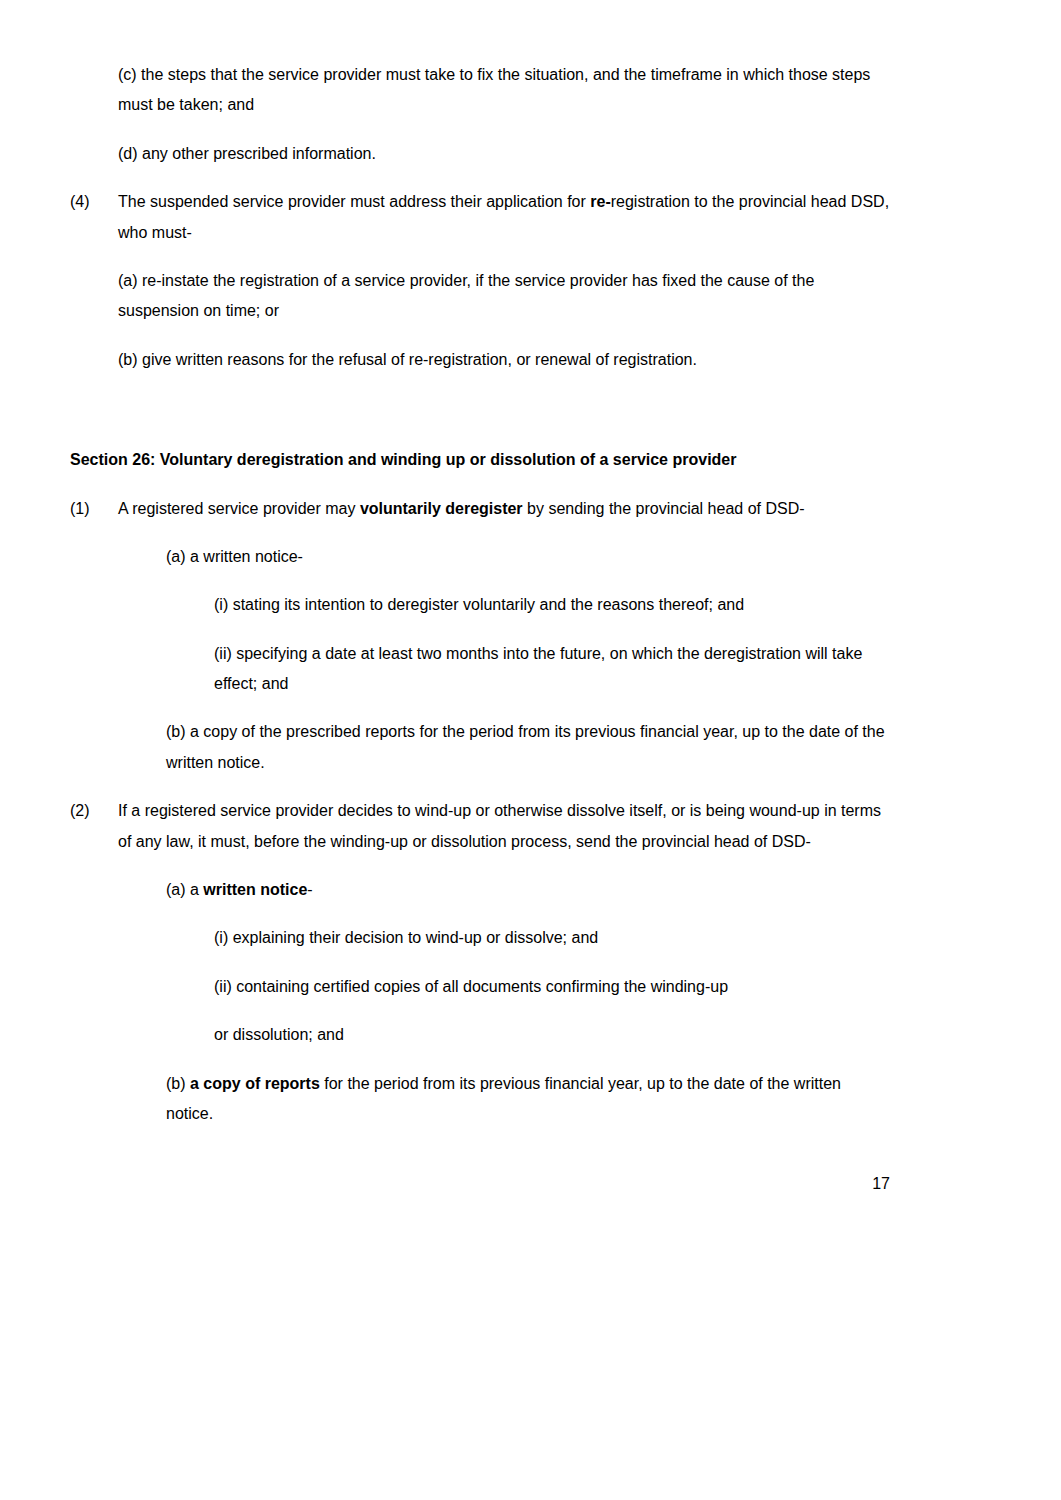(c) the steps that the service provider must take to fix the situation, and the timeframe in which those steps must be taken; and
(d) any other prescribed information.
(4)
The suspended service provider must address their application for re-registration to the provincial head DSD, who must-
(a) re-instate the registration of a service provider, if the service provider has fixed the cause of the suspension on time; or
(b) give written reasons for the refusal of re-registration, or renewal of registration.
Section 26: Voluntary deregistration and winding up or dissolution of a service provider
(1)
A registered service provider may voluntarily deregister by sending the provincial head of DSD-
(a) a written notice-
(i) stating its intention to deregister voluntarily and the reasons thereof; and
(ii) specifying a date at least two months into the future, on which the deregistration will take effect; and
(b) a copy of the prescribed reports for the period from its previous financial year, up to the date of the written notice.
(2)
If a registered service provider decides to wind-up or otherwise dissolve itself, or is being wound-up in terms of any law, it must, before the winding-up or dissolution process, send the provincial head of DSD-
(a) a written notice-
(i) explaining their decision to wind-up or dissolve; and
(ii) containing certified copies of all documents confirming the winding-up
or dissolution; and
(b) a copy of reports for the period from its previous financial year, up to the date of the written notice.
17